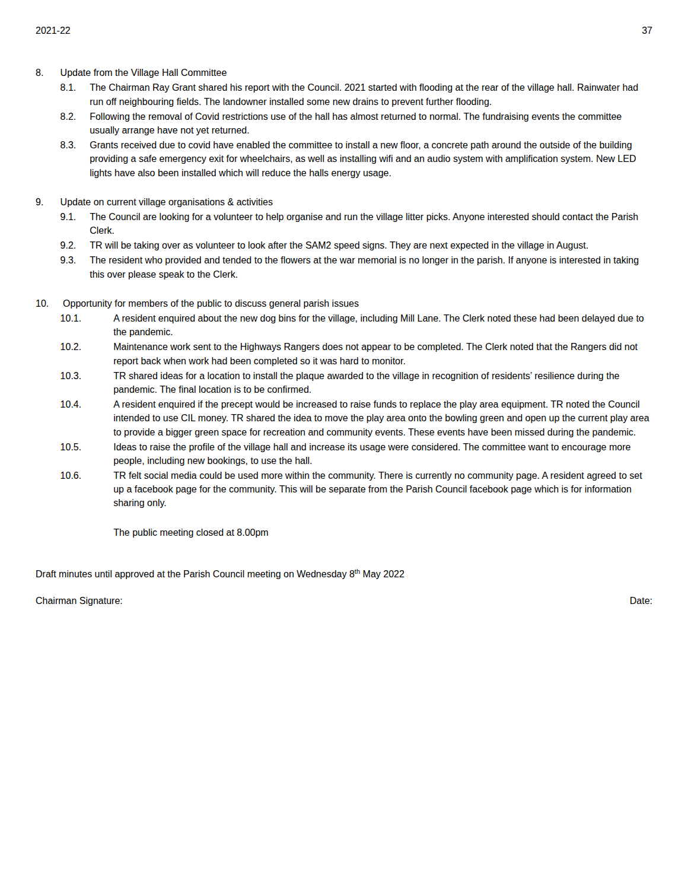2021-22 37
8. Update from the Village Hall Committee
8.1. The Chairman Ray Grant shared his report with the Council. 2021 started with flooding at the rear of the village hall. Rainwater had run off neighbouring fields. The landowner installed some new drains to prevent further flooding.
8.2. Following the removal of Covid restrictions use of the hall has almost returned to normal. The fundraising events the committee usually arrange have not yet returned.
8.3. Grants received due to covid have enabled the committee to install a new floor, a concrete path around the outside of the building providing a safe emergency exit for wheelchairs, as well as installing wifi and an audio system with amplification system. New LED lights have also been installed which will reduce the halls energy usage.
9. Update on current village organisations & activities
9.1. The Council are looking for a volunteer to help organise and run the village litter picks. Anyone interested should contact the Parish Clerk.
9.2. TR will be taking over as volunteer to look after the SAM2 speed signs. They are next expected in the village in August.
9.3. The resident who provided and tended to the flowers at the war memorial is no longer in the parish. If anyone is interested in taking this over please speak to the Clerk.
10. Opportunity for members of the public to discuss general parish issues
10.1. A resident enquired about the new dog bins for the village, including Mill Lane. The Clerk noted these had been delayed due to the pandemic.
10.2. Maintenance work sent to the Highways Rangers does not appear to be completed. The Clerk noted that the Rangers did not report back when work had been completed so it was hard to monitor.
10.3. TR shared ideas for a location to install the plaque awarded to the village in recognition of residents’ resilience during the pandemic. The final location is to be confirmed.
10.4. A resident enquired if the precept would be increased to raise funds to replace the play area equipment. TR noted the Council intended to use CIL money. TR shared the idea to move the play area onto the bowling green and open up the current play area to provide a bigger green space for recreation and community events. These events have been missed during the pandemic.
10.5. Ideas to raise the profile of the village hall and increase its usage were considered. The committee want to encourage more people, including new bookings, to use the hall.
10.6. TR felt social media could be used more within the community. There is currently no community page. A resident agreed to set up a facebook page for the community. This will be separate from the Parish Council facebook page which is for information sharing only.
The public meeting closed at 8.00pm
Draft minutes until approved at the Parish Council meeting on Wednesday 8th May 2022
Chairman Signature: Date: